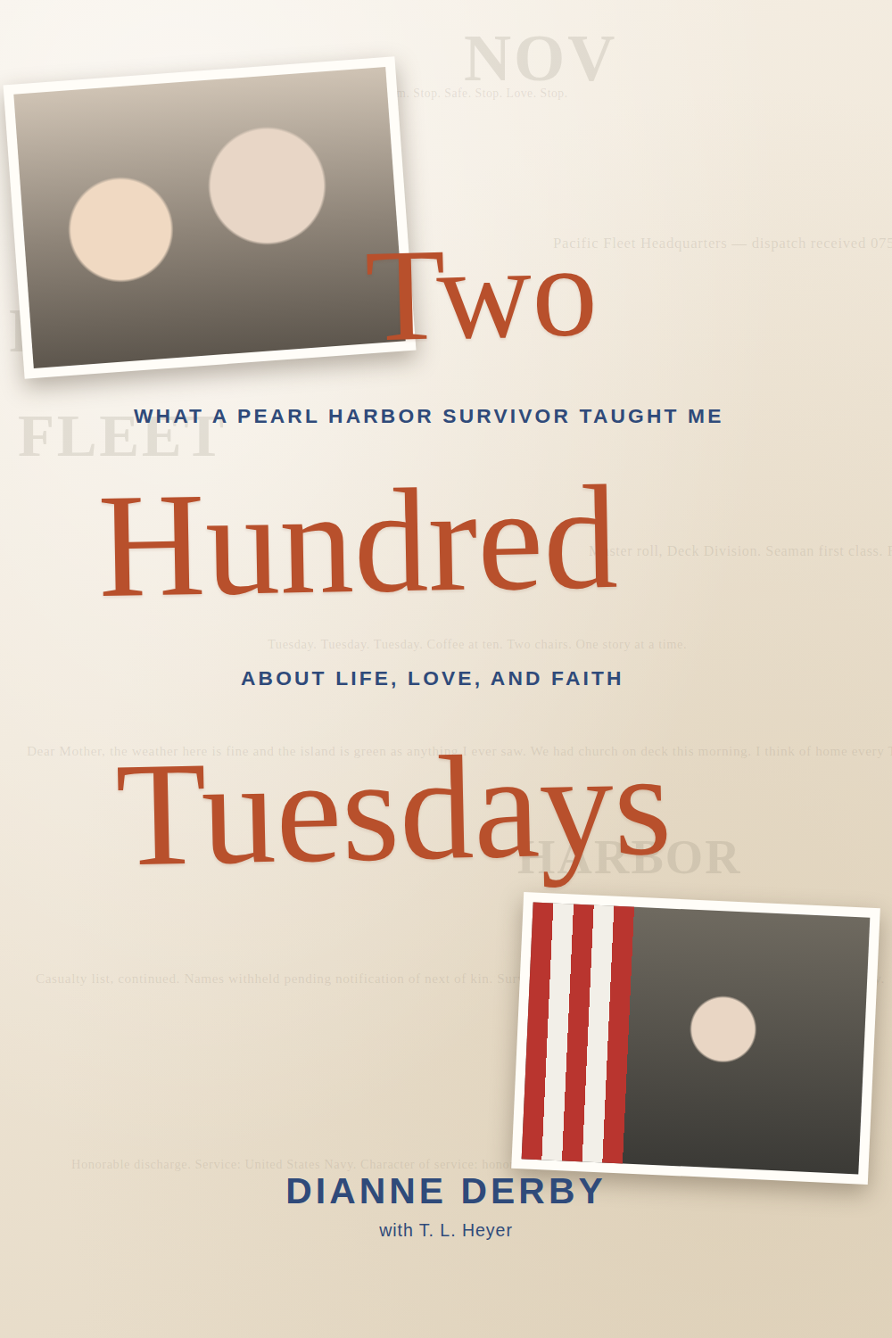NOV JAPAN PEARL FLEET Pacific Fleet Headquarters — dispatch received 0755 hours. All hands to battle stations. Harbor under attack. Repeat, harbor under attack. This is no drill. Muster roll, Deck Division. Seaman first class. Reported aboard. Quarters assigned. Liberty granted Sunday morning. Chapel service at eight bells. Dear Mother, the weather here is fine and the island is green as anything I ever saw. We had church on deck this morning. I think of home every Tuesday. Casualty list, continued. Names withheld pending notification of next of kin. Survivors transferred to receiving station. Condition satisfactory. HARBOR Honorable discharge. Service: United States Navy. Character of service: honorable. Decorations and citations awarded. Tuesday. Tuesday. Tuesday. Coffee at ten. Two chairs. One story at a time. Telegram. Stop. Safe. Stop. Love. Stop.
Two What a Pearl Harbor Survivor Taught Me Hundred About Life, Love, and Faith Tuesdays
Dianne Derby with T. L. Heyer